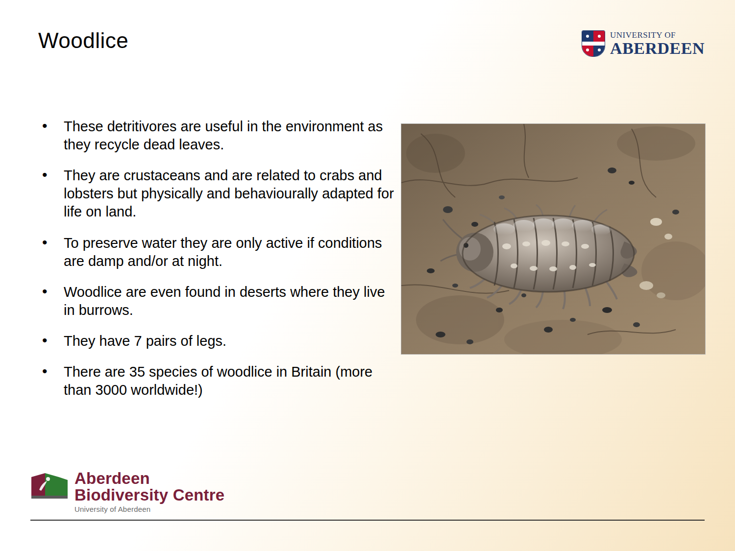Woodlice
UNIVERSITY OF ABERDEEN
These detritivores are useful in the environment as they recycle dead leaves.
They are crustaceans and are related to crabs and lobsters but physically and behaviourally adapted for life on land.
To preserve water they are only active if conditions are damp and/or at night.
Woodlice are even found in deserts where they live in burrows.
They have 7 pairs of legs.
There are 35 species of woodlice in Britain (more than 3000 worldwide!)
Aberdeen Biodiversity Centre University of Aberdeen